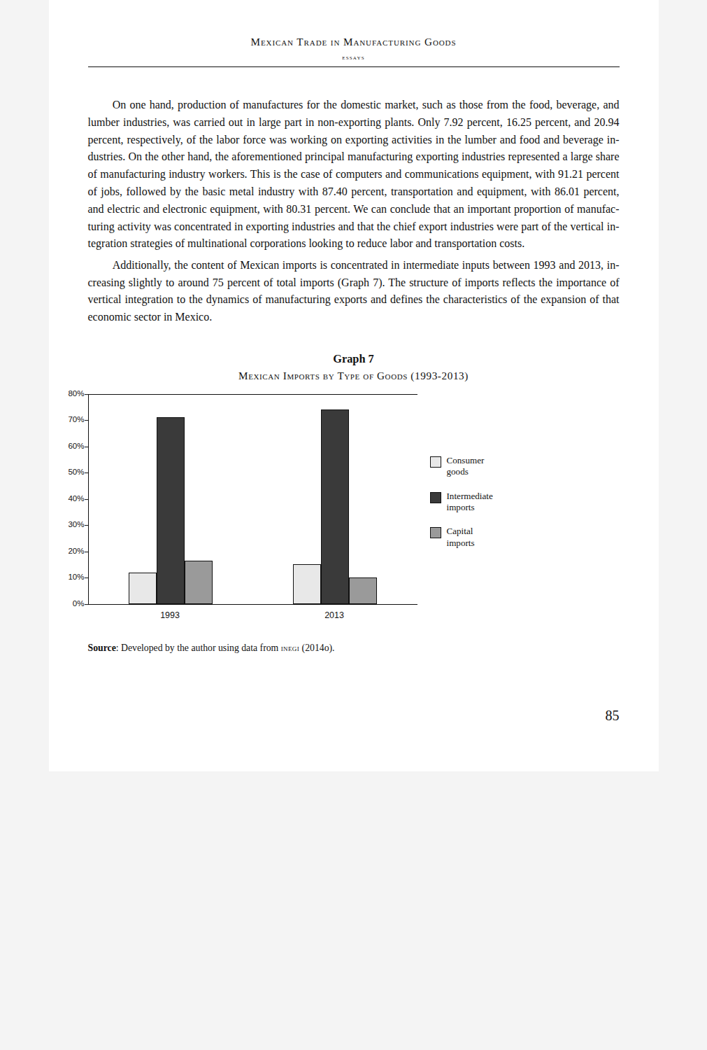Mexican Trade in Manufacturing Goods
essays
On one hand, production of manufactures for the domestic market, such as those from the food, beverage, and lumber industries, was carried out in large part in non-exporting plants. Only 7.92 percent, 16.25 percent, and 20.94 percent, respectively, of the labor force was working on exporting activities in the lumber and food and beverage industries. On the other hand, the aforementioned principal manufacturing exporting industries represented a large share of manufacturing industry workers. This is the case of computers and communications equipment, with 91.21 percent of jobs, followed by the basic metal industry with 87.40 percent, transportation and equipment, with 86.01 percent, and electric and electronic equipment, with 80.31 percent. We can conclude that an important proportion of manufacturing activity was concentrated in exporting industries and that the chief export industries were part of the vertical integration strategies of multinational corporations looking to reduce labor and transportation costs.
Additionally, the content of Mexican imports is concentrated in intermediate inputs between 1993 and 2013, increasing slightly to around 75 percent of total imports (Graph 7). The structure of imports reflects the importance of vertical integration to the dynamics of manufacturing exports and defines the characteristics of the expansion of that economic sector in Mexico.
Graph 7 Mexican Imports by Type of Goods (1993-2013)
80%
70%
60%
50%
40%
30%
20%
10%
0%
1993 2013
Consumer
goods
Intermediate
imports
Capital
imports
Source: Developed by the author using data from inegi (2014o).
85